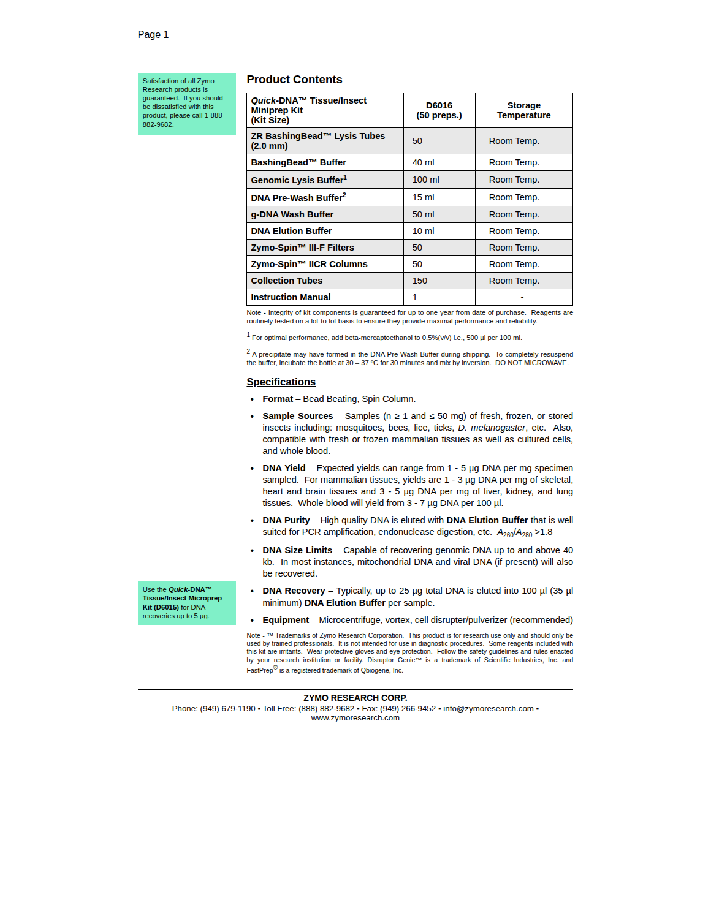Page 1
Satisfaction of all Zymo Research products is guaranteed. If you should be dissatisfied with this product, please call 1-888-882-9682.
Use the Quick-DNA™ Tissue/Insect Microprep Kit (D6015) for DNA recoveries up to 5 µg.
Product Contents
| Quick -DNA™ Tissue/Insect Miniprep Kit (Kit Size) | D6016 (50 preps.) | Storage Temperature |
| ZR BashingBead™ Lysis Tubes (2.0 mm) | 50 | Room Temp. |
| BashingBead™ Buffer | 40 ml | Room Temp. |
| Genomic Lysis Buffer 1 | 100 ml | Room Temp. |
| DNA Pre-Wash Buffer 2 | 15 ml | Room Temp. |
| g-DNA Wash Buffer | 50 ml | Room Temp. |
| DNA Elution Buffer | 10 ml | Room Temp. |
| Zymo-Spin™ III-F Filters | 50 | Room Temp. |
| Zymo-Spin™ IICR Columns | 50 | Room Temp. |
| Collection Tubes | 150 | Room Temp. |
| Instruction Manual | 1 | - |
Note - Integrity of kit components is guaranteed for up to one year from date of purchase. Reagents are routinely tested on a lot-to-lot basis to ensure they provide maximal performance and reliability.
1 For optimal performance, add beta-mercaptoethanol to 0.5%(v/v) i.e., 500 µl per 100 ml.
2 A precipitate may have formed in the DNA Pre-Wash Buffer during shipping. To completely resuspend the buffer, incubate the bottle at 30 – 37 ºC for 30 minutes and mix by inversion. DO NOT MICROWAVE.
Specifications
Format – Bead Beating, Spin Column.
Sample Sources – Samples (n ≥ 1 and ≤ 50 mg) of fresh, frozen, or stored insects including: mosquitoes, bees, lice, ticks, D. melanogaster, etc. Also, compatible with fresh or frozen mammalian tissues as well as cultured cells, and whole blood.
DNA Yield – Expected yields can range from 1 - 5 µg DNA per mg specimen sampled. For mammalian tissues, yields are 1 - 3 µg DNA per mg of skeletal, heart and brain tissues and 3 - 5 µg DNA per mg of liver, kidney, and lung tissues. Whole blood will yield from 3 - 7 µg DNA per 100 µl.
DNA Purity – High quality DNA is eluted with DNA Elution Buffer that is well suited for PCR amplification, endonuclease digestion, etc. A260/A280 >1.8
DNA Size Limits – Capable of recovering genomic DNA up to and above 40 kb. In most instances, mitochondrial DNA and viral DNA (if present) will also be recovered.
DNA Recovery – Typically, up to 25 µg total DNA is eluted into 100 µl (35 µl minimum) DNA Elution Buffer per sample.
Equipment – Microcentrifuge, vortex, cell disrupter/pulverizer (recommended)
Note - ™ Trademarks of Zymo Research Corporation. This product is for research use only and should only be used by trained professionals. It is not intended for use in diagnostic procedures. Some reagents included with this kit are irritants. Wear protective gloves and eye protection. Follow the safety guidelines and rules enacted by your research institution or facility. Disruptor Genie™ is a trademark of Scientific Industries, Inc. and FastPrep® is a registered trademark of Qbiogene, Inc.
ZYMO RESEARCH CORP.
Phone: (949) 679-1190 ▪ Toll Free: (888) 882-9682 ▪ Fax: (949) 266-9452 ▪ info@zymoresearch.com ▪ www.zymoresearch.com